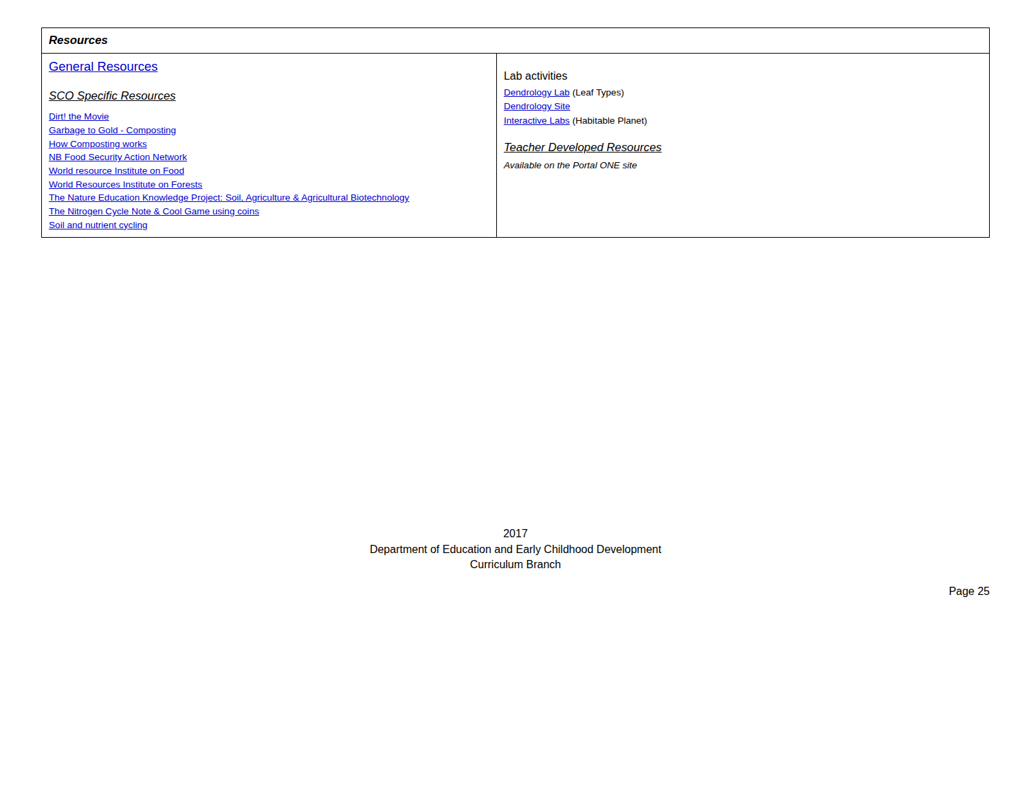| Resources |
| --- |
| General Resources SCO Specific Resources Dirt! the Movie Garbage to Gold - Composting How Composting works NB Food Security Action Network World resource Institute on Food World Resources Institute on Forests The Nature Education Knowledge Project: Soil, Agriculture & Agricultural Biotechnology The Nitrogen Cycle Note & Cool Game using coins Soil and nutrient cycling | Lab activities Dendrology Lab (Leaf Types) Dendrology Site Interactive Labs (Habitable Planet) Teacher Developed Resources Available on the Portal ONE site |
2017
Department of Education and Early Childhood Development
Curriculum Branch
Page 25